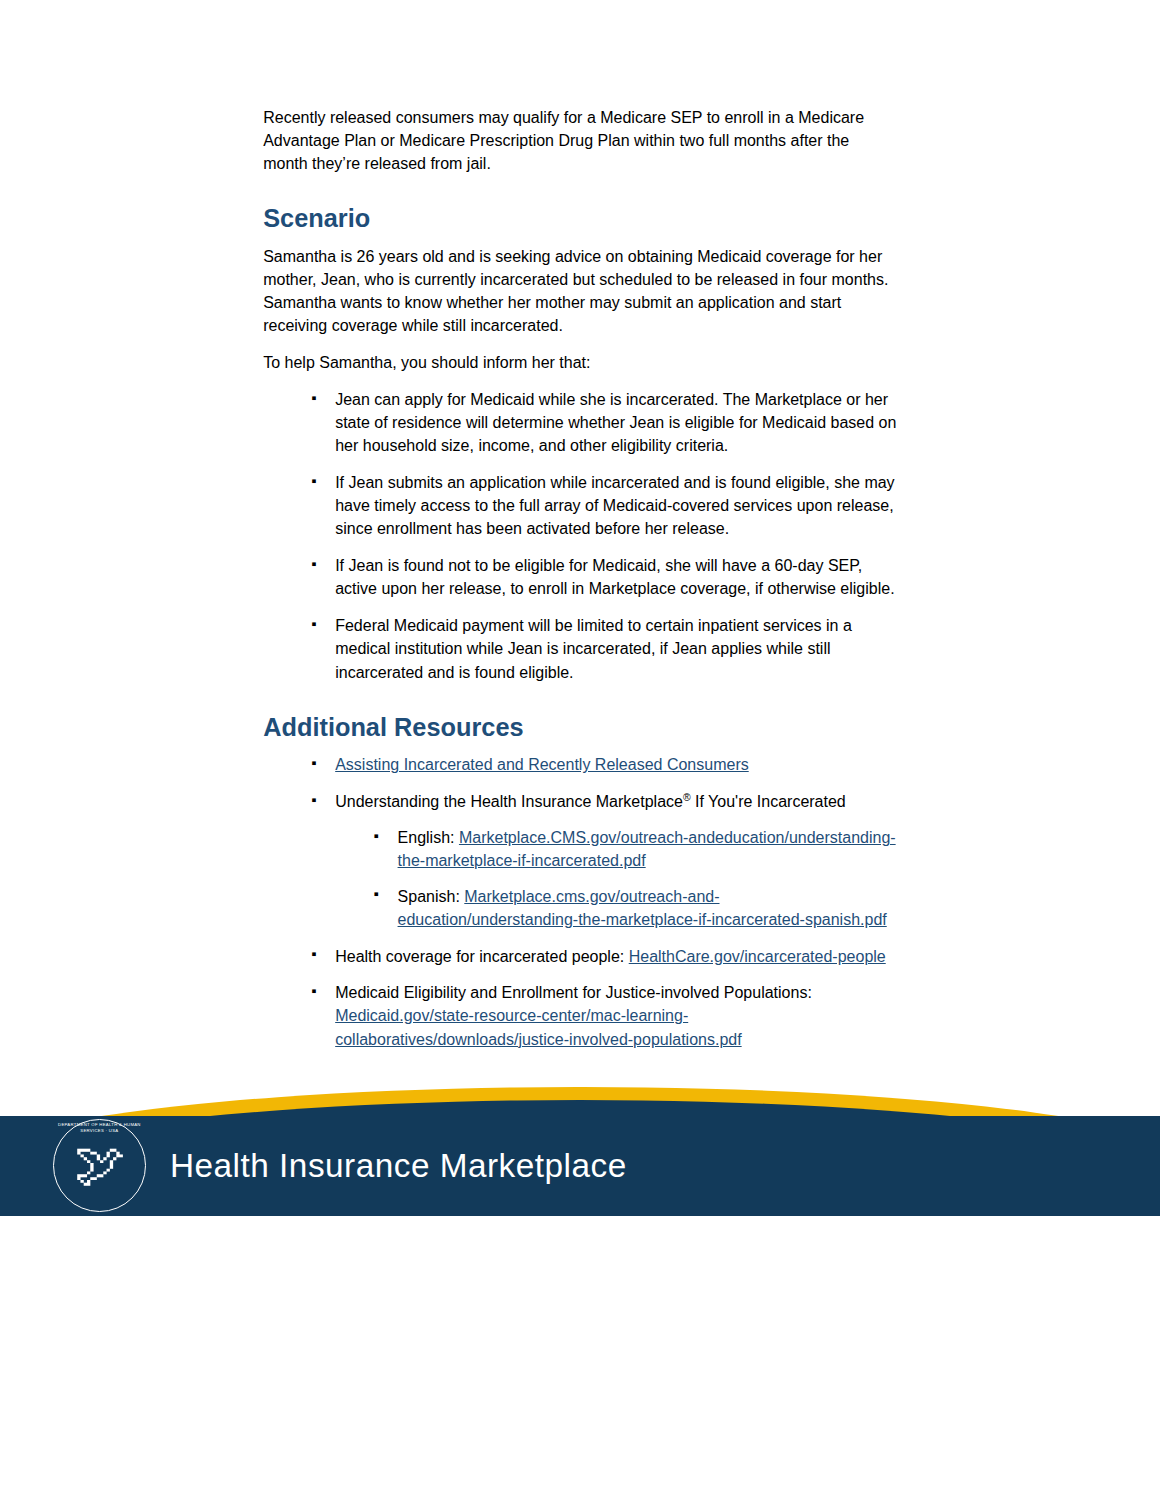Recently released consumers may qualify for a Medicare SEP to enroll in a Medicare Advantage Plan or Medicare Prescription Drug Plan within two full months after the month they’re released from jail.
Scenario
Samantha is 26 years old and is seeking advice on obtaining Medicaid coverage for her mother, Jean, who is currently incarcerated but scheduled to be released in four months. Samantha wants to know whether her mother may submit an application and start receiving coverage while still incarcerated.
To help Samantha, you should inform her that:
Jean can apply for Medicaid while she is incarcerated. The Marketplace or her state of residence will determine whether Jean is eligible for Medicaid based on her household size, income, and other eligibility criteria.
If Jean submits an application while incarcerated and is found eligible, she may have timely access to the full array of Medicaid-covered services upon release, since enrollment has been activated before her release.
If Jean is found not to be eligible for Medicaid, she will have a 60-day SEP, active upon her release, to enroll in Marketplace coverage, if otherwise eligible.
Federal Medicaid payment will be limited to certain inpatient services in a medical institution while Jean is incarcerated, if Jean applies while still incarcerated and is found eligible.
Additional Resources
Assisting Incarcerated and Recently Released Consumers
Understanding the Health Insurance Marketplace® If You're Incarcerated
English: Marketplace.CMS.gov/outreach-andeducation/understanding-the-marketplace-if-incarcerated.pdf
Spanish: Marketplace.cms.gov/outreach-and-education/understanding-the-marketplace-if-incarcerated-spanish.pdf
Health coverage for incarcerated people: HealthCare.gov/incarcerated-people
Medicaid Eligibility and Enrollment for Justice-involved Populations: Medicaid.gov/state-resource-center/mac-learning-collaboratives/downloads/justice-involved-populations.pdf
DEPARTMENT OF HEALTH & HUMAN SERVICES · USA
🕊
Health Insurance Marketplace